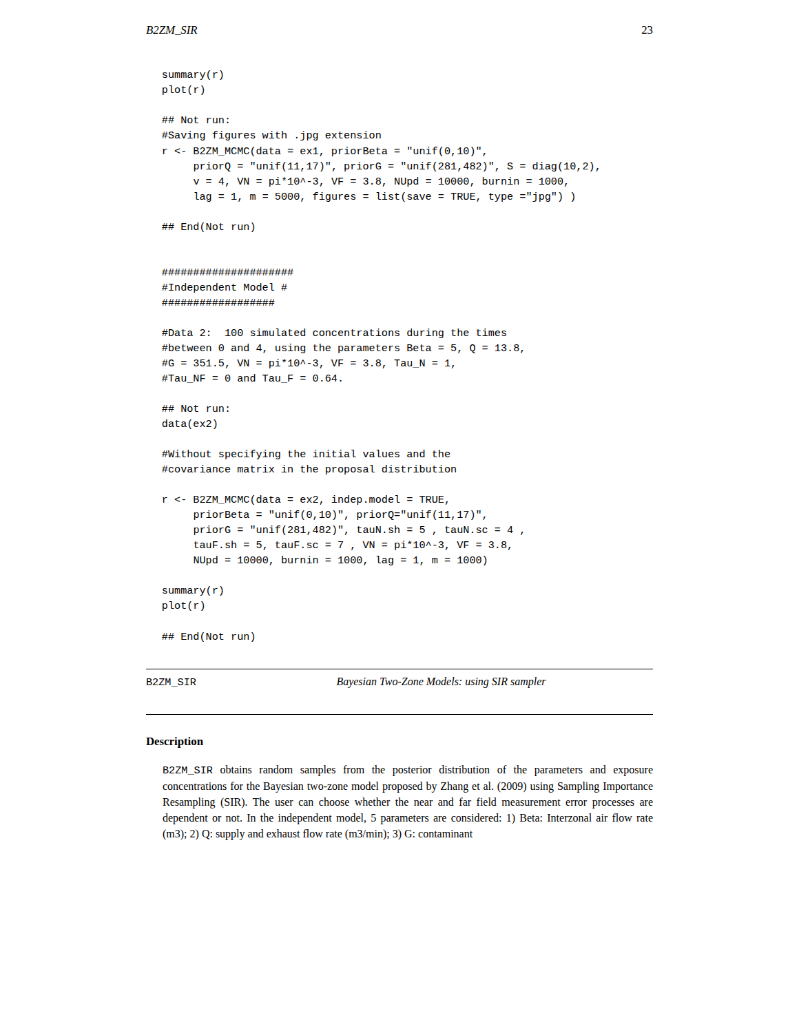B2ZM_SIR 23
summary(r)
plot(r)

## Not run:
#Saving figures with .jpg extension
r <- B2ZM_MCMC(data = ex1, priorBeta = "unif(0,10)",
     priorQ = "unif(11,17)", priorG = "unif(281,482)", S = diag(10,2),
     v = 4, VN = pi*10^-3, VF = 3.8, NUpd = 10000, burnin = 1000,
     lag = 1, m = 5000, figures = list(save = TRUE, type ="jpg") )

## End(Not run)


#####################
#Independent Model #
##################

#Data 2:  100 simulated concentrations during the times
#between 0 and 4, using the parameters Beta = 5, Q = 13.8,
#G = 351.5, VN = pi*10^-3, VF = 3.8, Tau_N = 1,
#Tau_NF = 0 and Tau_F = 0.64.

## Not run:
data(ex2)

#Without specifying the initial values and the
#covariance matrix in the proposal distribution

r <- B2ZM_MCMC(data = ex2, indep.model = TRUE,
     priorBeta = "unif(0,10)", priorQ="unif(11,17)",
     priorG = "unif(281,482)", tauN.sh = 5 , tauN.sc = 4 ,
     tauF.sh = 5, tauF.sc = 7 , VN = pi*10^-3, VF = 3.8,
     NUpd = 10000, burnin = 1000, lag = 1, m = 1000)

summary(r)
plot(r)

## End(Not run)
B2ZM_SIR Bayesian Two-Zone Models: using SIR sampler
Description
B2ZM_SIR obtains random samples from the posterior distribution of the parameters and exposure concentrations for the Bayesian two-zone model proposed by Zhang et al. (2009) using Sampling Importance Resampling (SIR). The user can choose whether the near and far field measurement error processes are dependent or not. In the independent model, 5 parameters are considered: 1) Beta: Interzonal air flow rate (m3); 2) Q: supply and exhaust flow rate (m3/min); 3) G: contaminant